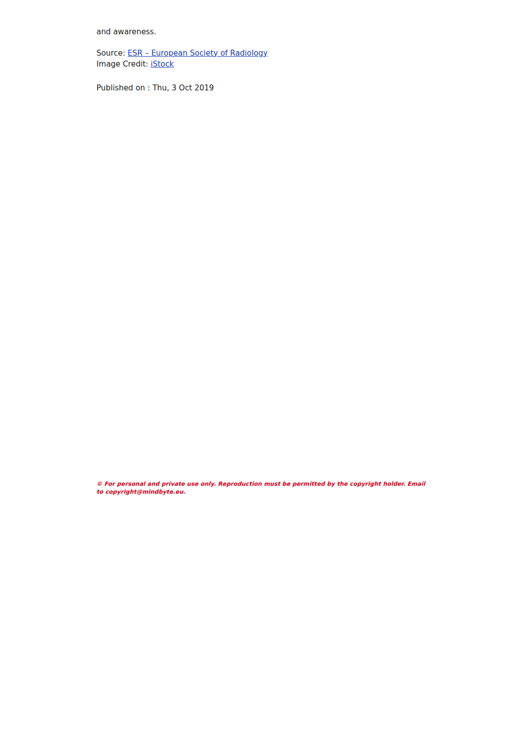and awareness.
Source: ESR – European Society of Radiology
Image Credit: iStock
Published on : Thu, 3 Oct 2019
© For personal and private use only. Reproduction must be permitted by the copyright holder. Email to copyright@mindbyte.eu.